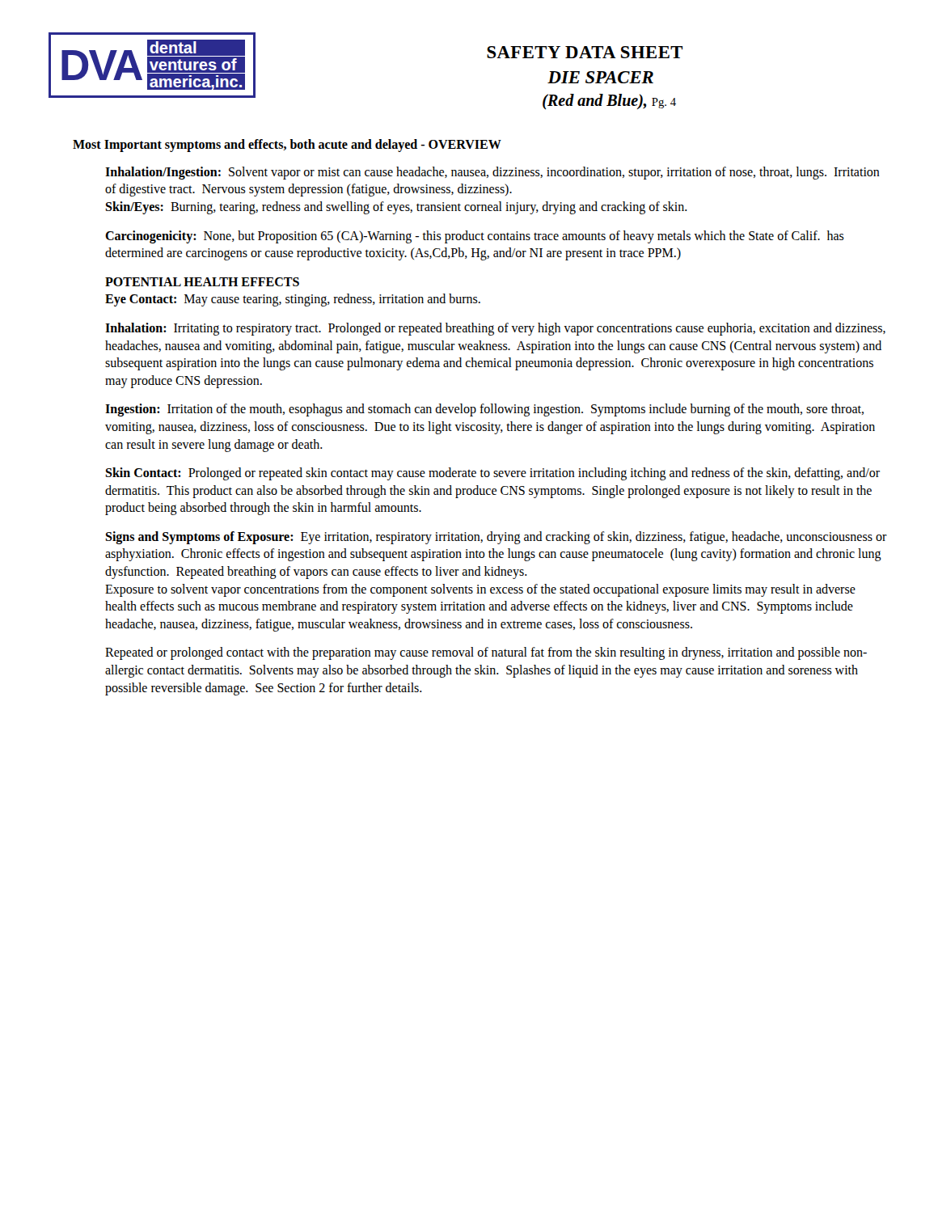DVA
dental ventures of america,inc.
SAFETY DATA SHEET
DIE SPACER
(Red and Blue), Pg. 4
Most Important symptoms and effects, both acute and delayed - OVERVIEW
Inhalation/Ingestion: Solvent vapor or mist can cause headache, nausea, dizziness, incoordination, stupor, irritation of nose, throat, lungs. Irritation of digestive tract. Nervous system depression (fatigue, drowsiness, dizziness).
Skin/Eyes: Burning, tearing, redness and swelling of eyes, transient corneal injury, drying and cracking of skin.
Carcinogenicity: None, but Proposition 65 (CA)-Warning - this product contains trace amounts of heavy metals which the State of Calif. has determined are carcinogens or cause reproductive toxicity. (As,Cd,Pb, Hg, and/or NI are present in trace PPM.)
POTENTIAL HEALTH EFFECTS
Eye Contact: May cause tearing, stinging, redness, irritation and burns.
Inhalation: Irritating to respiratory tract. Prolonged or repeated breathing of very high vapor concentrations cause euphoria, excitation and dizziness, headaches, nausea and vomiting, abdominal pain, fatigue, muscular weakness. Aspiration into the lungs can cause CNS (Central nervous system) and subsequent aspiration into the lungs can cause pulmonary edema and chemical pneumonia depression. Chronic overexposure in high concentrations may produce CNS depression.
Ingestion: Irritation of the mouth, esophagus and stomach can develop following ingestion. Symptoms include burning of the mouth, sore throat, vomiting, nausea, dizziness, loss of consciousness. Due to its light viscosity, there is danger of aspiration into the lungs during vomiting. Aspiration can result in severe lung damage or death.
Skin Contact: Prolonged or repeated skin contact may cause moderate to severe irritation including itching and redness of the skin, defatting, and/or dermatitis. This product can also be absorbed through the skin and produce CNS symptoms. Single prolonged exposure is not likely to result in the product being absorbed through the skin in harmful amounts.
Signs and Symptoms of Exposure: Eye irritation, respiratory irritation, drying and cracking of skin, dizziness, fatigue, headache, unconsciousness or asphyxiation. Chronic effects of ingestion and subsequent aspiration into the lungs can cause pneumatocele (lung cavity) formation and chronic lung dysfunction. Repeated breathing of vapors can cause effects to liver and kidneys.
Exposure to solvent vapor concentrations from the component solvents in excess of the stated occupational exposure limits may result in adverse health effects such as mucous membrane and respiratory system irritation and adverse effects on the kidneys, liver and CNS. Symptoms include headache, nausea, dizziness, fatigue, muscular weakness, drowsiness and in extreme cases, loss of consciousness.
Repeated or prolonged contact with the preparation may cause removal of natural fat from the skin resulting in dryness, irritation and possible non-allergic contact dermatitis. Solvents may also be absorbed through the skin. Splashes of liquid in the eyes may cause irritation and soreness with possible reversible damage. See Section 2 for further details.